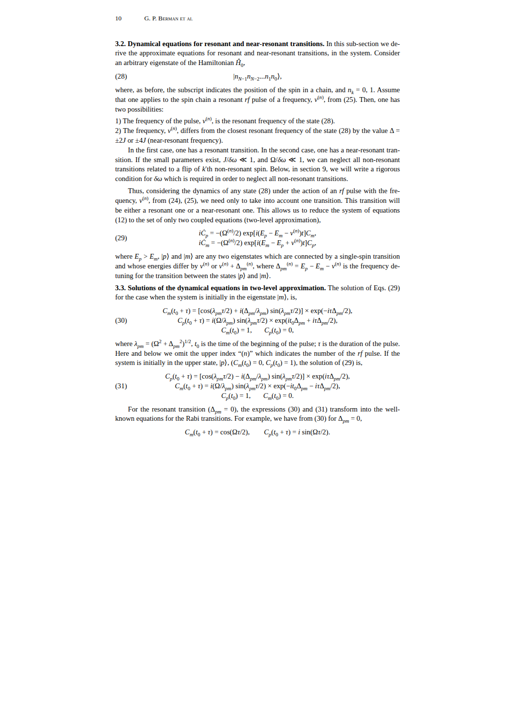10 G. P. Berman et al
3.2. Dynamical equations for resonant and near-resonant transitions.
In this sub-section we derive the approximate equations for resonant and near-resonant transitions, in the system. Consider an arbitrary eigenstate of the Hamiltonian Ĥ0,
(28) |nN−1nN−2...n1n0⟩,
where, as before, the subscript indicates the position of the spin in a chain, and nk = 0, 1. Assume that one applies to the spin chain a resonant rf pulse of a frequency, ν(n), from (25). Then, one has two possibilities:
1) The frequency of the pulse, ν(n), is the resonant frequency of the state (28).
2) The frequency, ν(n), differs from the closest resonant frequency of the state (28) by the value Δ = ±2J or ±4J (near-resonant frequency).
In the first case, one has a resonant transition. In the second case, one has a near-resonant transition. If the small parameters exist, J/δω ≪ 1, and Ω/δω ≪ 1, we can neglect all non-resonant transitions related to a flip of k′th non-resonant spin. Below, in section 9, we will write a rigorous condition for δω which is required in order to neglect all non-resonant transitions.
Thus, considering the dynamics of any state (28) under the action of an rf pulse with the frequency, ν(n), from (24), (25), we need only to take into account one transition. This transition will be either a resonant one or a near-resonant one. This allows us to reduce the system of equations (12) to the set of only two coupled equations (two-level approximation),
(29)
iĊp = −(Ω(n)/2) exp[i(Ep − Em − ν(n))t]Cm,
iĊm = −(Ω(n)/2) exp[i(Em − Ep + ν(n))t]Cp,
where Ep > Em, |p⟩ and |m⟩ are any two eigenstates which are connected by a single-spin transition and whose energies differ by ν(n) or ν(n) + Δpm(n), where Δpm(n) = Ep − Em − ν(n) is the frequency detuning for the transition between the states |p⟩ and |m⟩.
3.3. Solutions of the dynamical equations in two-level approximation.
The solution of Eqs. (29) for the case when the system is initially in the eigenstate |m⟩, is,
(30)
Cm(t0 + τ) = [cos(λpmτ/2) + i(Δpm/λpm) sin(λpmτ/2)] × exp(−iτ Δpm/2),
Cp(t0 + τ) = i(Ω/λpm) sin(λpmτ/2) × exp(it0Δpm + iτ Δpm/2),
Cm(t0) = 1, Cp(t0) = 0,
where λpm = (Ω2 + Δpm2)1/2, t0 is the time of the beginning of the pulse; τ is the duration of the pulse. Here and below we omit the upper index “(n)” which indicates the number of the rf pulse. If the system is initially in the upper state, |p⟩, (Cm(t0) = 0, Cp(t0) = 1), the solution of (29) is,
(31)
Cp(t0 + τ) = [cos(λpmτ/2) − i(Δpm/λpm) sin(λpmτ/2)] × exp(iτ Δpm/2),
Cm(t0 + τ) = i(Ω/λpm) sin(λpmτ/2) × exp(−it0Δpm − iτ Δpm/2),
Cp(t0) = 1, Cm(t0) = 0.
For the resonant transition (Δpm = 0), the expressions (30) and (31) transform into the well-known equations for the Rabi transitions. For example, we have from (30) for Δpm = 0,
Cm(t0 + τ) = cos(Ωτ/2), Cp(t0 + τ) = i sin(Ωτ/2).